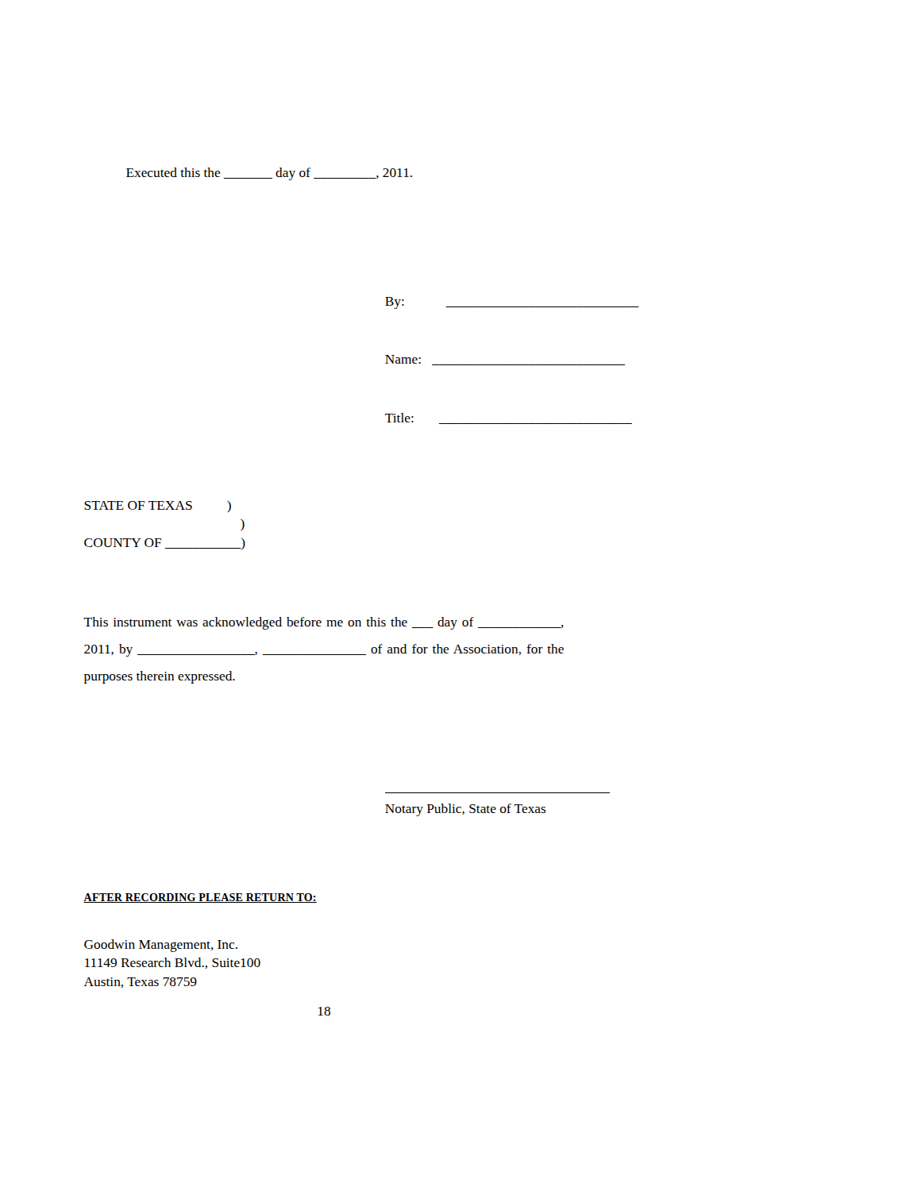Executed this the _______ day of _________, 2011.
By: ____________________________
Name:____________________________
Title: ____________________________
STATE OF TEXAS )
)
COUNTY OF ___________)
This instrument was acknowledged before me on this the ___ day of ____________, 2011, by _________________, _______________ of and for the Association, for the purposes therein expressed.
Notary Public, State of Texas
AFTER RECORDING PLEASE RETURN TO:
Goodwin Management, Inc.
11149 Research Blvd., Suite100
Austin, Texas 78759
18